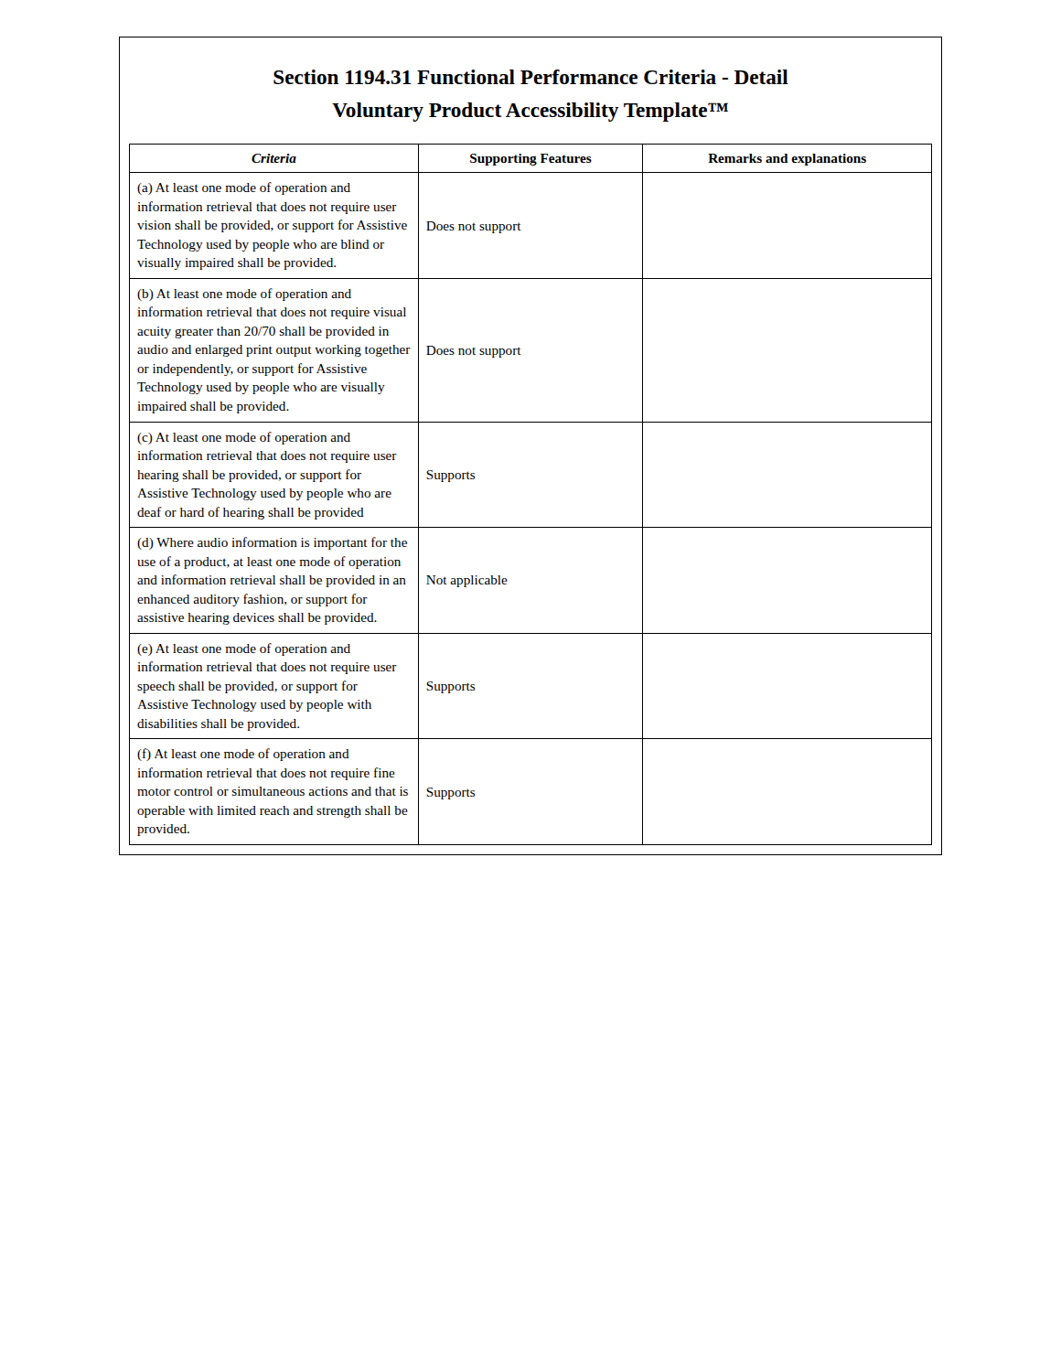Section 1194.31 Functional Performance Criteria - Detail
Voluntary Product Accessibility Template™
| Criteria | Supporting Features | Remarks and explanations |
| --- | --- | --- |
| (a) At least one mode of operation and information retrieval that does not require user vision shall be provided, or support for Assistive Technology used by people who are blind or visually impaired shall be provided. | Does not support | |
| (b) At least one mode of operation and information retrieval that does not require visual acuity greater than 20/70 shall be provided in audio and enlarged print output working together or independently, or support for Assistive Technology used by people who are visually impaired shall be provided. | Does not support | |
| (c) At least one mode of operation and information retrieval that does not require user hearing shall be provided, or support for Assistive Technology used by people who are deaf or hard of hearing shall be provided | Supports | |
| (d) Where audio information is important for the use of a product, at least one mode of operation and information retrieval shall be provided in an enhanced auditory fashion, or support for assistive hearing devices shall be provided. | Not applicable | |
| (e) At least one mode of operation and information retrieval that does not require user speech shall be provided, or support for Assistive Technology used by people with disabilities shall be provided. | Supports | |
| (f) At least one mode of operation and information retrieval that does not require fine motor control or simultaneous actions and that is operable with limited reach and strength shall be provided. | Supports | |